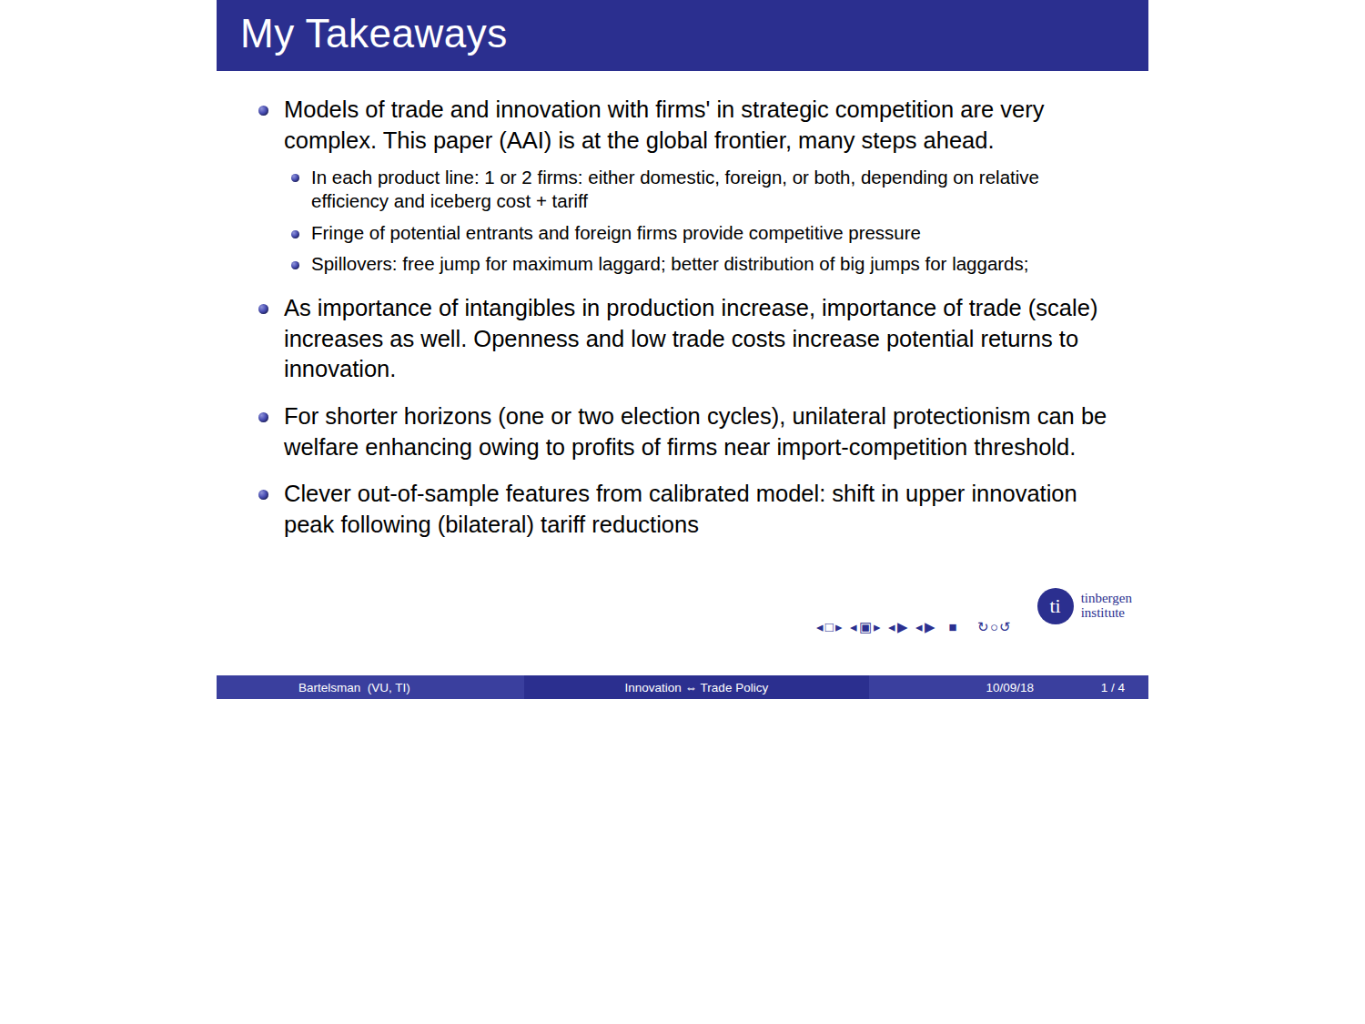My Takeaways
Models of trade and innovation with firms' in strategic competition are very complex. This paper (AAI) is at the global frontier, many steps ahead.
In each product line: 1 or 2 firms: either domestic, foreign, or both, depending on relative efficiency and iceberg cost + tariff
Fringe of potential entrants and foreign firms provide competitive pressure
Spillovers: free jump for maximum laggard; better distribution of big jumps for laggards;
As importance of intangibles in production increase, importance of trade (scale) increases as well. Openness and low trade costs increase potential returns to innovation.
For shorter horizons (one or two election cycles), unilateral protectionism can be welfare enhancing owing to profits of firms near import-competition threshold.
Clever out-of-sample features from calibrated model: shift in upper innovation peak following (bilateral) tariff reductions
◂□▸ ◂▣▸ ◂▶ ◂▶ ■ ↻○↺
ti
tinbergen
institute
Bartelsman (VU, TI)
Innovation ⇔ Trade Policy
10/09/181 / 4